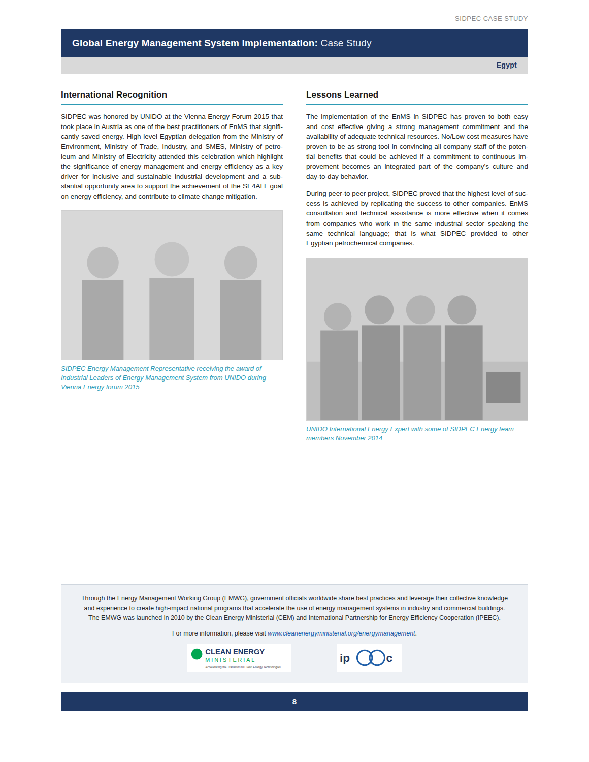SIDPEC CASE STUDY
Global Energy Management System Implementation: Case Study
Egypt
International Recognition
SIDPEC was honored by UNIDO at the Vienna Energy Forum 2015 that took place in Austria as one of the best practitioners of EnMS that significantly saved energy. High level Egyptian delegation from the Ministry of Environment, Ministry of Trade, Industry, and SMES, Ministry of petroleum and Ministry of Electricity attended this celebration which highlight the significance of energy management and energy efficiency as a key driver for inclusive and sustainable industrial development and a substantial opportunity area to support the achievement of the SE4ALL goal on energy efficiency, and contribute to climate change mitigation.
SIDPEC Energy Management Representative receiving the award of Industrial Leaders of Energy Management System from UNIDO during Vienna Energy forum 2015
Lessons Learned
The implementation of the EnMS in SIDPEC has proven to both easy and cost effective giving a strong management commitment and the availability of adequate technical resources. No/Low cost measures have proven to be as strong tool in convincing all company staff of the potential benefits that could be achieved if a commitment to continuous improvement becomes an integrated part of the company’s culture and day-to-day behavior.
During peer-to peer project, SIDPEC proved that the highest level of success is achieved by replicating the success to other companies. EnMS consultation and technical assistance is more effective when it comes from companies who work in the same industrial sector speaking the same technical language; that is what SIDPEC provided to other Egyptian petrochemical companies.
UNIDO International Energy Expert with some of SIDPEC Energy team members November 2014
Through the Energy Management Working Group (EMWG), government officials worldwide share best practices and leverage their collective knowledge and experience to create high-impact national programs that accelerate the use of energy management systems in industry and commercial buildings. The EMWG was launched in 2010 by the Clean Energy Ministerial (CEM) and International Partnership for Energy Efficiency Cooperation (IPEEC).
For more information, please visit www.cleanenergyministerial.org/energymanagement.
8